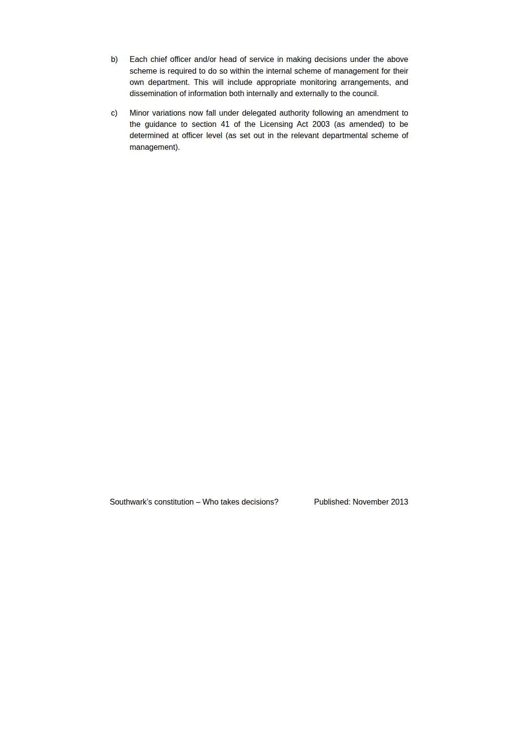b) Each chief officer and/or head of service in making decisions under the above scheme is required to do so within the internal scheme of management for their own department. This will include appropriate monitoring arrangements, and dissemination of information both internally and externally to the council.
c) Minor variations now fall under delegated authority following an amendment to the guidance to section 41 of the Licensing Act 2003 (as amended) to be determined at officer level (as set out in the relevant departmental scheme of management).
Southwark’s constitution – Who takes decisions?
Published: November 2013